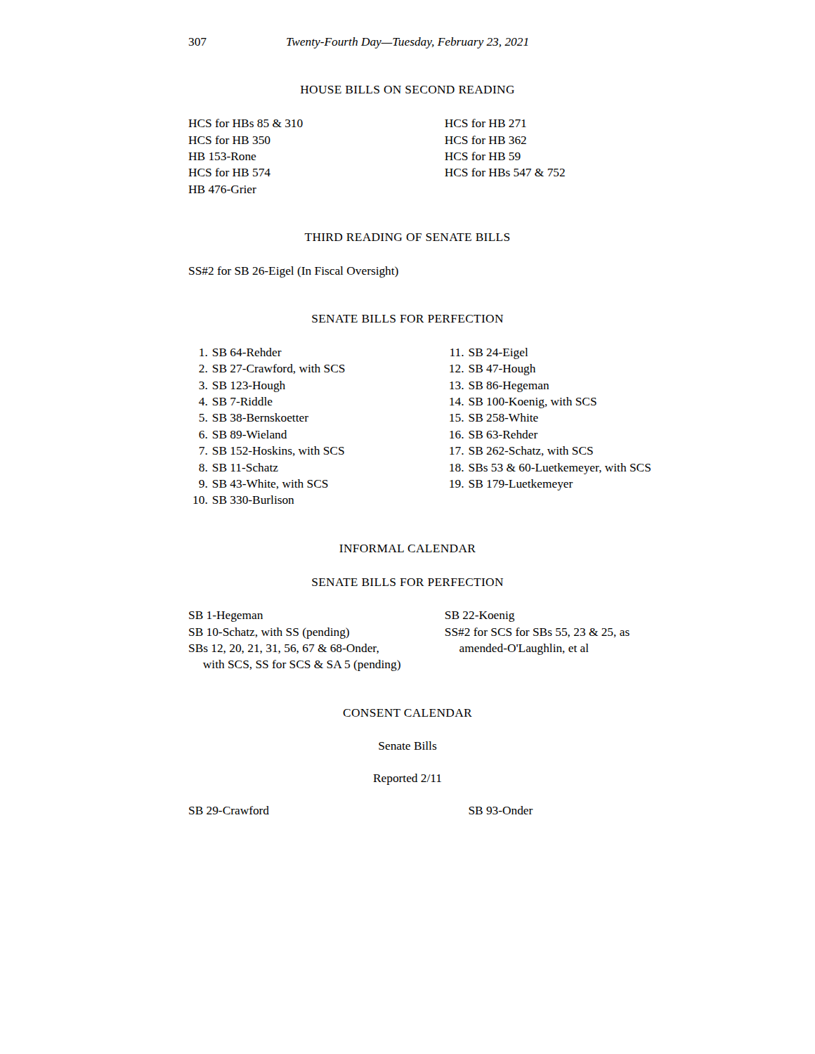307
Twenty-Fourth Day—Tuesday, February 23, 2021
HOUSE BILLS ON SECOND READING
HCS for HBs 85 & 310
HCS for HB 350
HB 153-Rone
HCS for HB 574
HB 476-Grier
HCS for HB 271
HCS for HB 362
HCS for HB 59
HCS for HBs 547 & 752
THIRD READING OF SENATE BILLS
SS#2 for SB 26-Eigel (In Fiscal Oversight)
SENATE BILLS FOR PERFECTION
1. SB 64-Rehder
2. SB 27-Crawford, with SCS
3. SB 123-Hough
4. SB 7-Riddle
5. SB 38-Bernskoetter
6. SB 89-Wieland
7. SB 152-Hoskins, with SCS
8. SB 11-Schatz
9. SB 43-White, with SCS
10. SB 330-Burlison
11. SB 24-Eigel
12. SB 47-Hough
13. SB 86-Hegeman
14. SB 100-Koenig, with SCS
15. SB 258-White
16. SB 63-Rehder
17. SB 262-Schatz, with SCS
18. SBs 53 & 60-Luetkemeyer, with SCS
19. SB 179-Luetkemeyer
INFORMAL CALENDAR
SENATE BILLS FOR PERFECTION
SB 1-Hegeman
SB 10-Schatz, with SS (pending)
SBs 12, 20, 21, 31, 56, 67 & 68-Onder,
with SCS, SS for SCS & SA 5 (pending)
SB 22-Koenig
SS#2 for SCS for SBs 55, 23 & 25, as
amended-O'Laughlin, et al
CONSENT CALENDAR
Senate Bills
Reported 2/11
SB 29-Crawford
SB 93-Onder